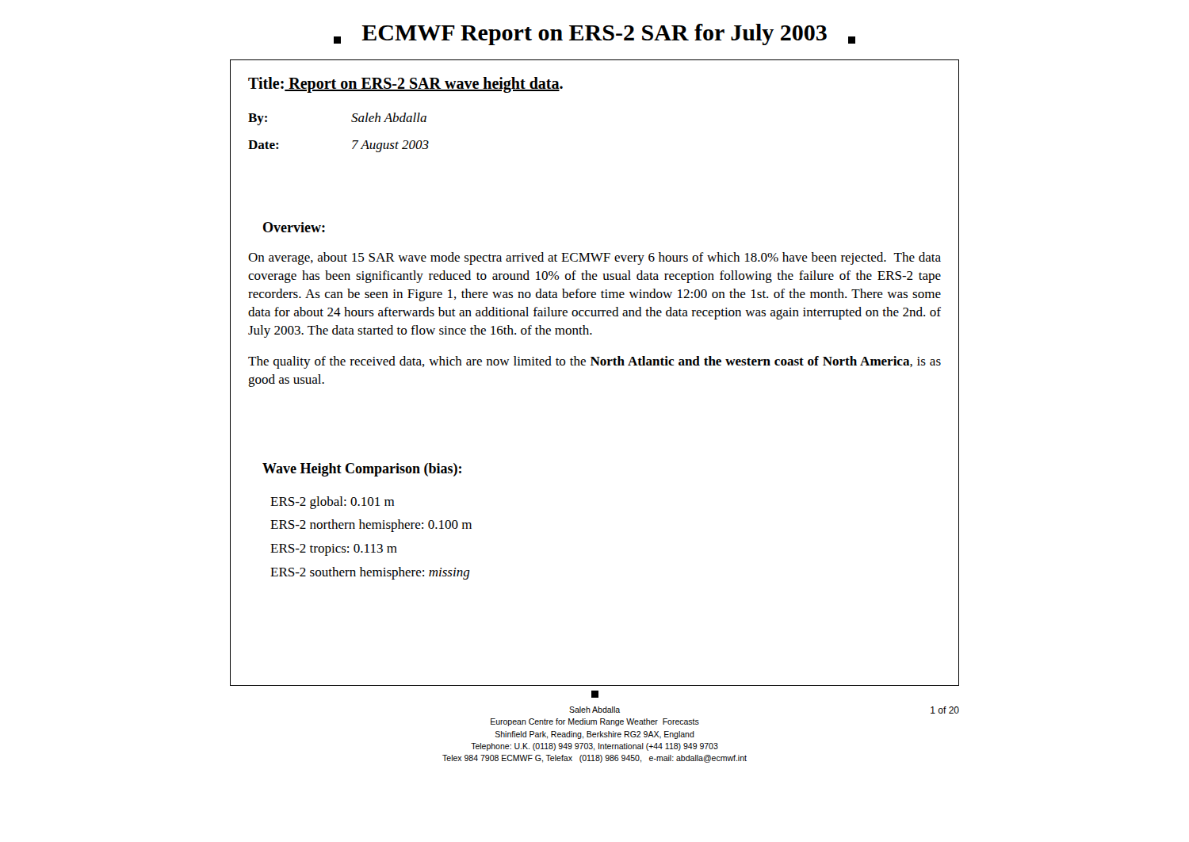ECMWF Report on ERS-2 SAR for July 2003
Title: Report on ERS-2 SAR wave height data.
| By: | Saleh Abdalla |
| Date: | 7 August 2003 |
Overview:
On average, about 15 SAR wave mode spectra arrived at ECMWF every 6 hours of which 18.0% have been rejected. The data coverage has been significantly reduced to around 10% of the usual data reception following the failure of the ERS-2 tape recorders. As can be seen in Figure 1, there was no data before time window 12:00 on the 1st. of the month. There was some data for about 24 hours afterwards but an additional failure occurred and the data reception was again interrupted on the 2nd. of July 2003. The data started to flow since the 16th. of the month.
The quality of the received data, which are now limited to the North Atlantic and the western coast of North America, is as good as usual.
Wave Height Comparison (bias):
ERS-2 global: 0.101 m
ERS-2 northern hemisphere: 0.100 m
ERS-2 tropics: 0.113 m
ERS-2 southern hemisphere: missing
1 of 20
Saleh Abdalla
European Centre for Medium Range Weather Forecasts
Shinfield Park, Reading, Berkshire RG2 9AX, England
Telephone: U.K. (0118) 949 9703, International (+44 118) 949 9703
Telex 984 7908 ECMWF G, Telefax (0118) 986 9450, e-mail: abdalla@ecmwf.int